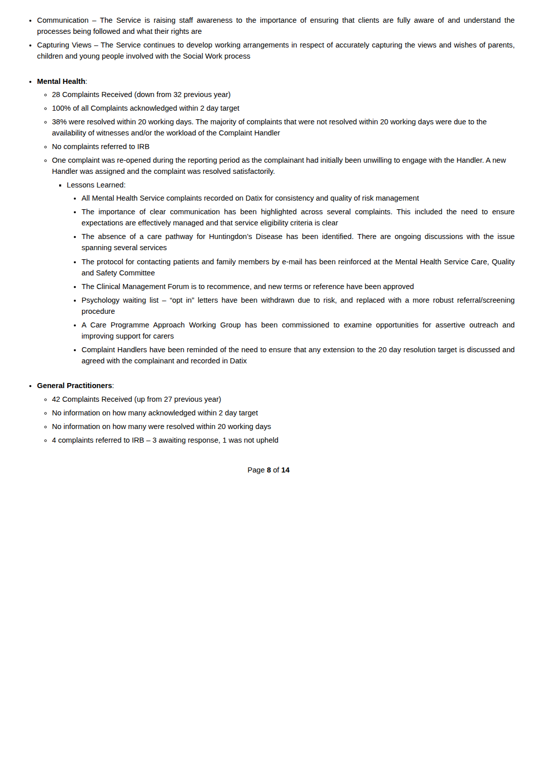Communication – The Service is raising staff awareness to the importance of ensuring that clients are fully aware of and understand the processes being followed and what their rights are
Capturing Views – The Service continues to develop working arrangements in respect of accurately capturing the views and wishes of parents, children and young people involved with the Social Work process
Mental Health:
28 Complaints Received (down from 32 previous year)
100% of all Complaints acknowledged within 2 day target
38% were resolved within 20 working days. The majority of complaints that were not resolved within 20 working days were due to the availability of witnesses and/or the workload of the Complaint Handler
No complaints referred to IRB
One complaint was re-opened during the reporting period as the complainant had initially been unwilling to engage with the Handler. A new Handler was assigned and the complaint was resolved satisfactorily.
Lessons Learned:
All Mental Health Service complaints recorded on Datix for consistency and quality of risk management
The importance of clear communication has been highlighted across several complaints. This included the need to ensure expectations are effectively managed and that service eligibility criteria is clear
The absence of a care pathway for Huntingdon’s Disease has been identified. There are ongoing discussions with the issue spanning several services
The protocol for contacting patients and family members by e-mail has been reinforced at the Mental Health Service Care, Quality and Safety Committee
The Clinical Management Forum is to recommence, and new terms or reference have been approved
Psychology waiting list – “opt in” letters have been withdrawn due to risk, and replaced with a more robust referral/screening procedure
A Care Programme Approach Working Group has been commissioned to examine opportunities for assertive outreach and improving support for carers
Complaint Handlers have been reminded of the need to ensure that any extension to the 20 day resolution target is discussed and agreed with the complainant and recorded in Datix
General Practitioners:
42 Complaints Received (up from 27 previous year)
No information on how many acknowledged within 2 day target
No information on how many were resolved within 20 working days
4 complaints referred to IRB – 3 awaiting response, 1 was not upheld
Page 8 of 14